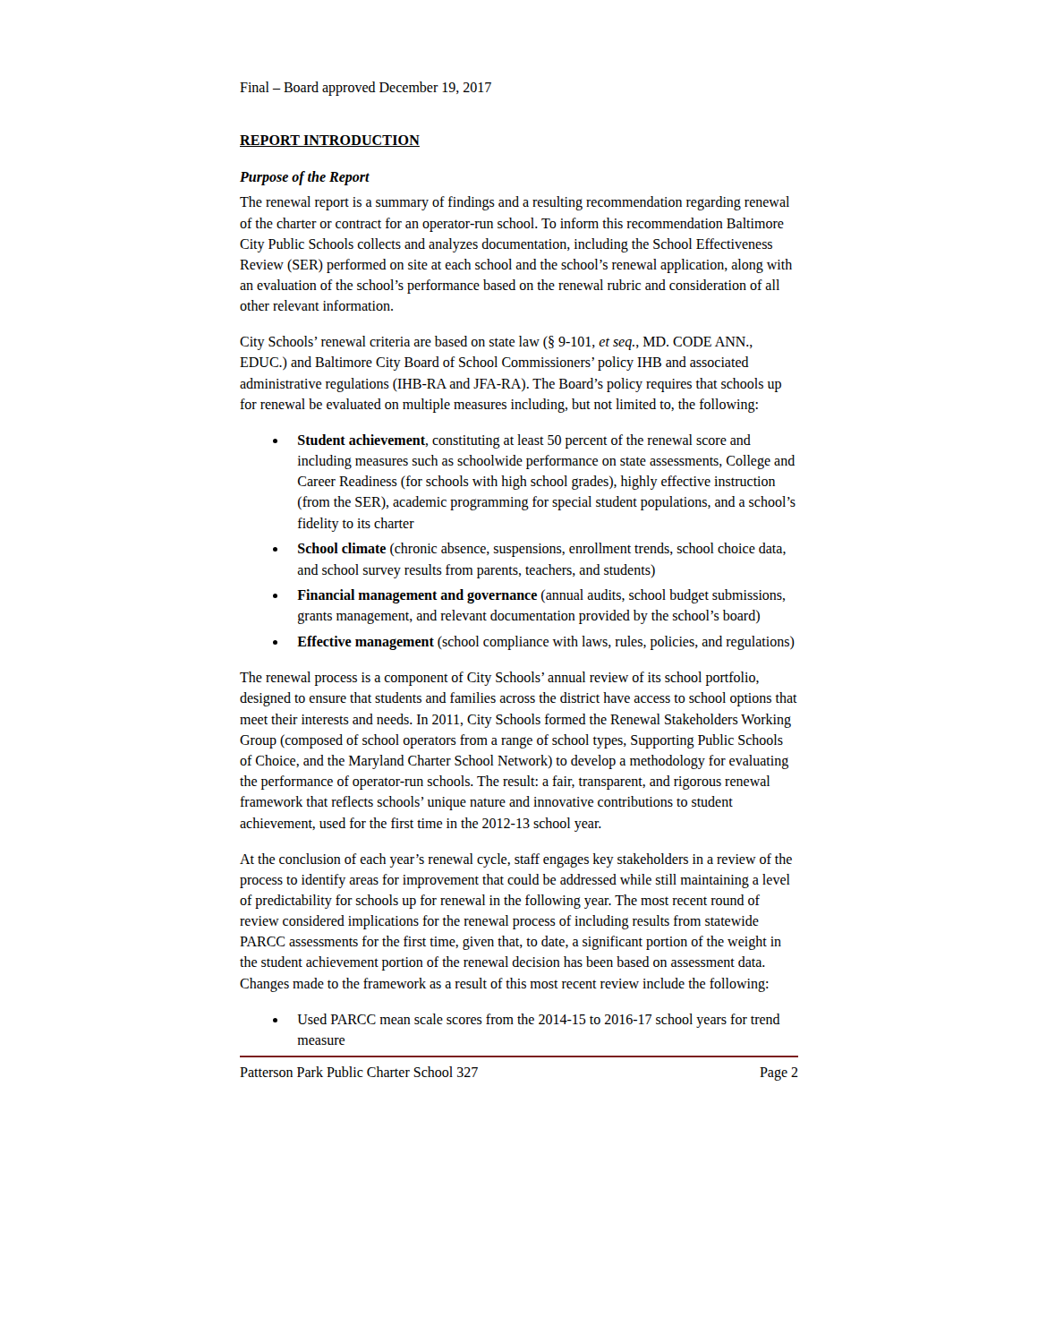Final – Board approved December 19, 2017
REPORT INTRODUCTION
Purpose of the Report
The renewal report is a summary of findings and a resulting recommendation regarding renewal of the charter or contract for an operator-run school. To inform this recommendation Baltimore City Public Schools collects and analyzes documentation, including the School Effectiveness Review (SER) performed on site at each school and the school’s renewal application, along with an evaluation of the school’s performance based on the renewal rubric and consideration of all other relevant information.
City Schools’ renewal criteria are based on state law (§ 9-101, et seq., MD. CODE ANN., EDUC.) and Baltimore City Board of School Commissioners’ policy IHB and associated administrative regulations (IHB-RA and JFA-RA). The Board’s policy requires that schools up for renewal be evaluated on multiple measures including, but not limited to, the following:
Student achievement, constituting at least 50 percent of the renewal score and including measures such as schoolwide performance on state assessments, College and Career Readiness (for schools with high school grades), highly effective instruction (from the SER), academic programming for special student populations, and a school’s fidelity to its charter
School climate (chronic absence, suspensions, enrollment trends, school choice data, and school survey results from parents, teachers, and students)
Financial management and governance (annual audits, school budget submissions, grants management, and relevant documentation provided by the school’s board)
Effective management (school compliance with laws, rules, policies, and regulations)
The renewal process is a component of City Schools’ annual review of its school portfolio, designed to ensure that students and families across the district have access to school options that meet their interests and needs. In 2011, City Schools formed the Renewal Stakeholders Working Group (composed of school operators from a range of school types, Supporting Public Schools of Choice, and the Maryland Charter School Network) to develop a methodology for evaluating the performance of operator-run schools. The result: a fair, transparent, and rigorous renewal framework that reflects schools’ unique nature and innovative contributions to student achievement, used for the first time in the 2012-13 school year.
At the conclusion of each year’s renewal cycle, staff engages key stakeholders in a review of the process to identify areas for improvement that could be addressed while still maintaining a level of predictability for schools up for renewal in the following year. The most recent round of review considered implications for the renewal process of including results from statewide PARCC assessments for the first time, given that, to date, a significant portion of the weight in the student achievement portion of the renewal decision has been based on assessment data. Changes made to the framework as a result of this most recent review include the following:
Used PARCC mean scale scores from the 2014-15 to 2016-17 school years for trend measure
Patterson Park Public Charter School 327 Page 2